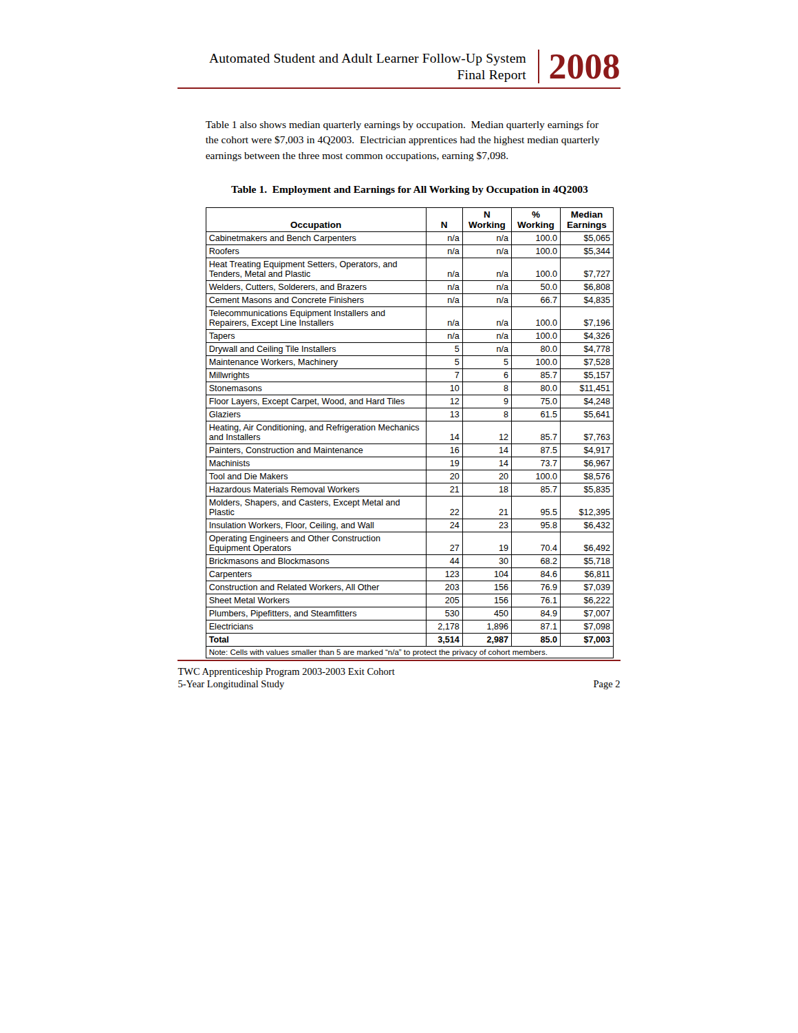Automated Student and Adult Learner Follow-Up System
Final Report
2008
Table 1 also shows median quarterly earnings by occupation. Median quarterly earnings for the cohort were $7,003 in 4Q2003. Electrician apprentices had the highest median quarterly earnings between the three most common occupations, earning $7,098.
Table 1. Employment and Earnings for All Working by Occupation in 4Q2003
| Occupation | N | N Working | % Working | Median Earnings |
| --- | --- | --- | --- | --- |
| Cabinetmakers and Bench Carpenters | n/a | n/a | 100.0 | $5,065 |
| Roofers | n/a | n/a | 100.0 | $5,344 |
| Heat Treating Equipment Setters, Operators, and Tenders, Metal and Plastic | n/a | n/a | 100.0 | $7,727 |
| Welders, Cutters, Solderers, and Brazers | n/a | n/a | 50.0 | $6,808 |
| Cement Masons and Concrete Finishers | n/a | n/a | 66.7 | $4,835 |
| Telecommunications Equipment Installers and Repairers, Except Line Installers | n/a | n/a | 100.0 | $7,196 |
| Tapers | n/a | n/a | 100.0 | $4,326 |
| Drywall and Ceiling Tile Installers | 5 | n/a | 80.0 | $4,778 |
| Maintenance Workers, Machinery | 5 | 5 | 100.0 | $7,528 |
| Millwrights | 7 | 6 | 85.7 | $5,157 |
| Stonemasons | 10 | 8 | 80.0 | $11,451 |
| Floor Layers, Except Carpet, Wood, and Hard Tiles | 12 | 9 | 75.0 | $4,248 |
| Glaziers | 13 | 8 | 61.5 | $5,641 |
| Heating, Air Conditioning, and Refrigeration Mechanics and Installers | 14 | 12 | 85.7 | $7,763 |
| Painters, Construction and Maintenance | 16 | 14 | 87.5 | $4,917 |
| Machinists | 19 | 14 | 73.7 | $6,967 |
| Tool and Die Makers | 20 | 20 | 100.0 | $8,576 |
| Hazardous Materials Removal Workers | 21 | 18 | 85.7 | $5,835 |
| Molders, Shapers, and Casters, Except Metal and Plastic | 22 | 21 | 95.5 | $12,395 |
| Insulation Workers, Floor, Ceiling, and Wall | 24 | 23 | 95.8 | $6,432 |
| Operating Engineers and Other Construction Equipment Operators | 27 | 19 | 70.4 | $6,492 |
| Brickmasons and Blockmasons | 44 | 30 | 68.2 | $5,718 |
| Carpenters | 123 | 104 | 84.6 | $6,811 |
| Construction and Related Workers, All Other | 203 | 156 | 76.9 | $7,039 |
| Sheet Metal Workers | 205 | 156 | 76.1 | $6,222 |
| Plumbers, Pipefitters, and Steamfitters | 530 | 450 | 84.9 | $7,007 |
| Electricians | 2,178 | 1,896 | 87.1 | $7,098 |
| Total | 3,514 | 2,987 | 85.0 | $7,003 |
| Note: Cells with values smaller than 5 are marked “n/a” to protect the privacy of cohort members. |
TWC Apprenticeship Program 2003-2003 Exit Cohort
5-Year Longitudinal Study
Page 2